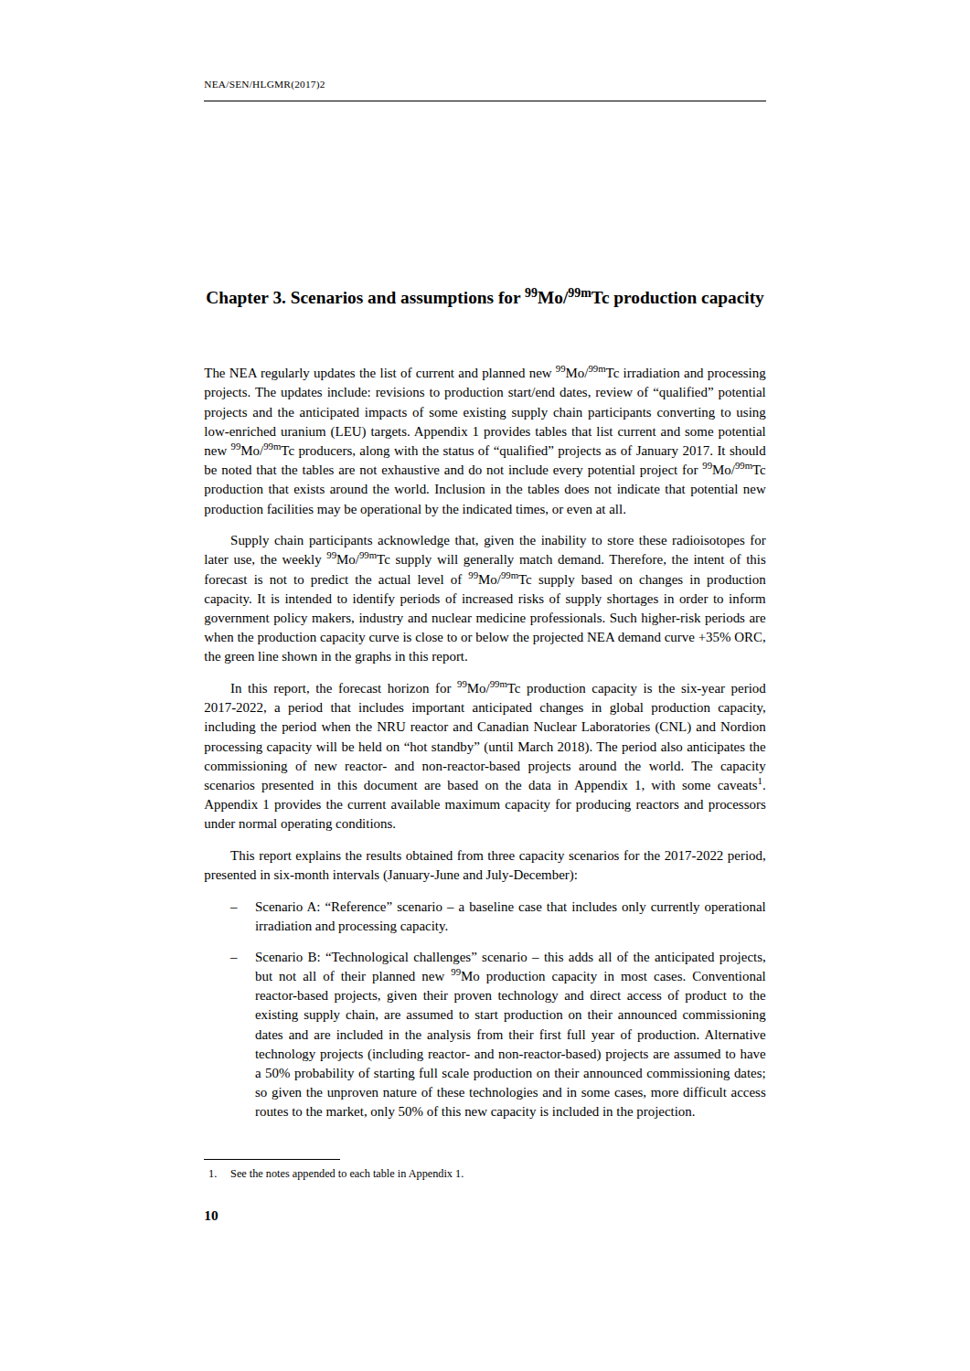NEA/SEN/HLGMR(2017)2
Chapter 3. Scenarios and assumptions for 99Mo/99mTc production capacity
The NEA regularly updates the list of current and planned new 99Mo/99mTc irradiation and processing projects. The updates include: revisions to production start/end dates, review of “qualified” potential projects and the anticipated impacts of some existing supply chain participants converting to using low-enriched uranium (LEU) targets. Appendix 1 provides tables that list current and some potential new 99Mo/99mTc producers, along with the status of “qualified” projects as of January 2017. It should be noted that the tables are not exhaustive and do not include every potential project for 99Mo/99mTc production that exists around the world. Inclusion in the tables does not indicate that potential new production facilities may be operational by the indicated times, or even at all.
Supply chain participants acknowledge that, given the inability to store these radioisotopes for later use, the weekly 99Mo/99mTc supply will generally match demand. Therefore, the intent of this forecast is not to predict the actual level of 99Mo/99mTc supply based on changes in production capacity. It is intended to identify periods of increased risks of supply shortages in order to inform government policy makers, industry and nuclear medicine professionals. Such higher-risk periods are when the production capacity curve is close to or below the projected NEA demand curve +35% ORC, the green line shown in the graphs in this report.
In this report, the forecast horizon for 99Mo/99mTc production capacity is the six-year period 2017-2022, a period that includes important anticipated changes in global production capacity, including the period when the NRU reactor and Canadian Nuclear Laboratories (CNL) and Nordion processing capacity will be held on “hot standby” (until March 2018). The period also anticipates the commissioning of new reactor- and non-reactor-based projects around the world. The capacity scenarios presented in this document are based on the data in Appendix 1, with some caveats1. Appendix 1 provides the current available maximum capacity for producing reactors and processors under normal operating conditions.
This report explains the results obtained from three capacity scenarios for the 2017-2022 period, presented in six-month intervals (January-June and July-December):
Scenario A: “Reference” scenario – a baseline case that includes only currently operational irradiation and processing capacity.
Scenario B: “Technological challenges” scenario – this adds all of the anticipated projects, but not all of their planned new 99Mo production capacity in most cases. Conventional reactor-based projects, given their proven technology and direct access of product to the existing supply chain, are assumed to start production on their announced commissioning dates and are included in the analysis from their first full year of production. Alternative technology projects (including reactor- and non-reactor-based) projects are assumed to have a 50% probability of starting full scale production on their announced commissioning dates; so given the unproven nature of these technologies and in some cases, more difficult access routes to the market, only 50% of this new capacity is included in the projection.
1. See the notes appended to each table in Appendix 1.
10